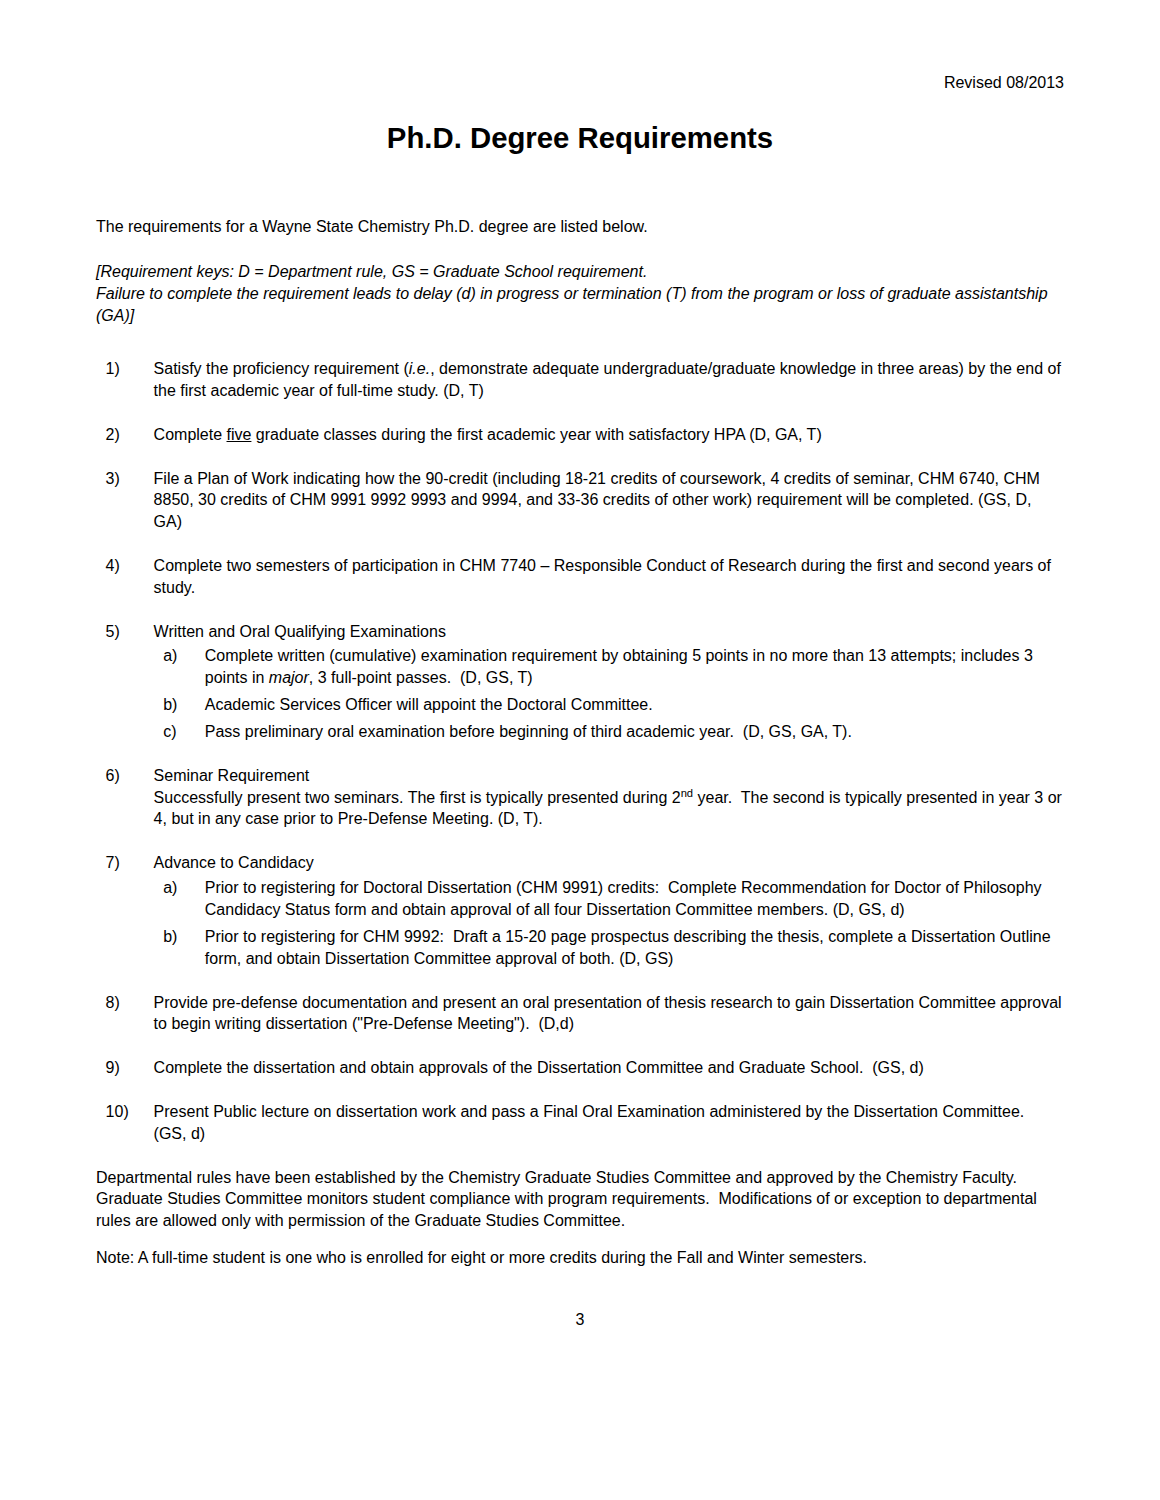Revised 08/2013
Ph.D. Degree Requirements
The requirements for a Wayne State Chemistry Ph.D. degree are listed below.
[Requirement keys: D = Department rule, GS = Graduate School requirement.
Failure to complete the requirement leads to delay (d) in progress or termination (T) from the program or loss of graduate assistantship (GA)]
Satisfy the proficiency requirement (i.e., demonstrate adequate undergraduate/graduate knowledge in three areas) by the end of the first academic year of full-time study. (D, T)
Complete five graduate classes during the first academic year with satisfactory HPA (D, GA, T)
File a Plan of Work indicating how the 90-credit (including 18-21 credits of coursework, 4 credits of seminar, CHM 6740, CHM 8850, 30 credits of CHM 9991 9992 9993 and 9994, and 33-36 credits of other work) requirement will be completed. (GS, D, GA)
Complete two semesters of participation in CHM 7740 – Responsible Conduct of Research during the first and second years of study.
Written and Oral Qualifying Examinations
Complete written (cumulative) examination requirement by obtaining 5 points in no more than 13 attempts; includes 3 points in major, 3 full-point passes. (D, GS, T)
Academic Services Officer will appoint the Doctoral Committee.
Pass preliminary oral examination before beginning of third academic year. (D, GS, GA, T).
Seminar Requirement Successfully present two seminars. The first is typically presented during 2nd year. The second is typically presented in year 3 or 4, but in any case prior to Pre-Defense Meeting. (D, T).
Advance to Candidacy
Prior to registering for Doctoral Dissertation (CHM 9991) credits: Complete Recommendation for Doctor of Philosophy Candidacy Status form and obtain approval of all four Dissertation Committee members. (D, GS, d)
Prior to registering for CHM 9992: Draft a 15-20 page prospectus describing the thesis, complete a Dissertation Outline form, and obtain Dissertation Committee approval of both. (D, GS)
Provide pre-defense documentation and present an oral presentation of thesis research to gain Dissertation Committee approval to begin writing dissertation ("Pre-Defense Meeting"). (D,d)
Complete the dissertation and obtain approvals of the Dissertation Committee and Graduate School. (GS, d)
Present Public lecture on dissertation work and pass a Final Oral Examination administered by the Dissertation Committee. (GS, d)
Departmental rules have been established by the Chemistry Graduate Studies Committee and approved by the Chemistry Faculty. Graduate Studies Committee monitors student compliance with program requirements. Modifications of or exception to departmental rules are allowed only with permission of the Graduate Studies Committee.
Note: A full-time student is one who is enrolled for eight or more credits during the Fall and Winter semesters.
3